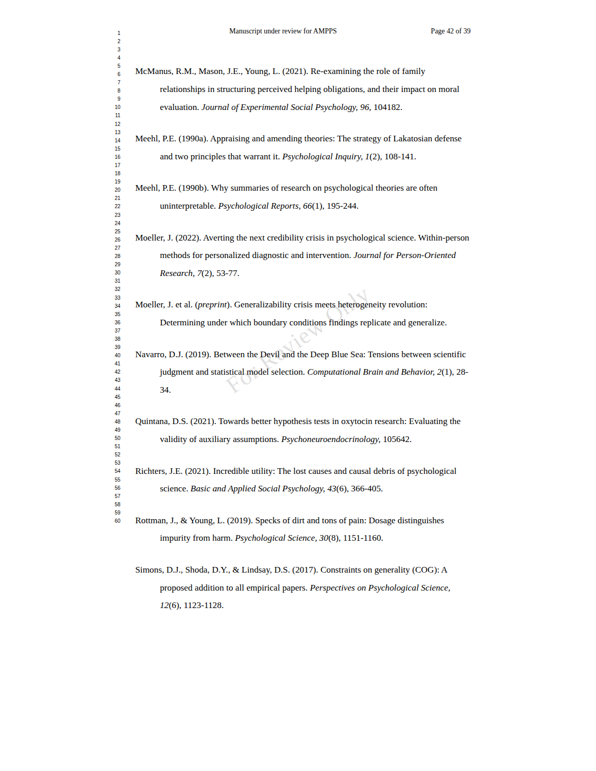12345678910 11121314151617181920 21222324252627282930 31323334353637383940 41424344454647484950 51525354555657585960
Manuscript under review for AMPPS
Page 42 of 39
For Review Only
McManus, R.M., Mason, J.E., Young, L. (2021). Re-examining the role of family relationships in structuring perceived helping obligations, and their impact on moral evaluation. Journal of Experimental Social Psychology, 96, 104182.
Meehl, P.E. (1990a). Appraising and amending theories: The strategy of Lakatosian defense and two principles that warrant it. Psychological Inquiry, 1(2), 108-141.
Meehl, P.E. (1990b). Why summaries of research on psychological theories are often uninterpretable. Psychological Reports, 66(1), 195-244.
Moeller, J. (2022). Averting the next credibility crisis in psychological science. Within-person methods for personalized diagnostic and intervention. Journal for Person-Oriented Research, 7(2), 53-77.
Moeller, J. et al. (preprint). Generalizability crisis meets heterogeneity revolution: Determining under which boundary conditions findings replicate and generalize.
Navarro, D.J. (2019). Between the Devil and the Deep Blue Sea: Tensions between scientific judgment and statistical model selection. Computational Brain and Behavior, 2(1), 28-34.
Quintana, D.S. (2021). Towards better hypothesis tests in oxytocin research: Evaluating the validity of auxiliary assumptions. Psychoneuroendocrinology, 105642.
Richters, J.E. (2021). Incredible utility: The lost causes and causal debris of psychological science. Basic and Applied Social Psychology, 43(6), 366-405.
Rottman, J., & Young, L. (2019). Specks of dirt and tons of pain: Dosage distinguishes impurity from harm. Psychological Science, 30(8), 1151-1160.
Simons, D.J., Shoda, D.Y., & Lindsay, D.S. (2017). Constraints on generality (COG): A proposed addition to all empirical papers. Perspectives on Psychological Science, 12(6), 1123-1128.